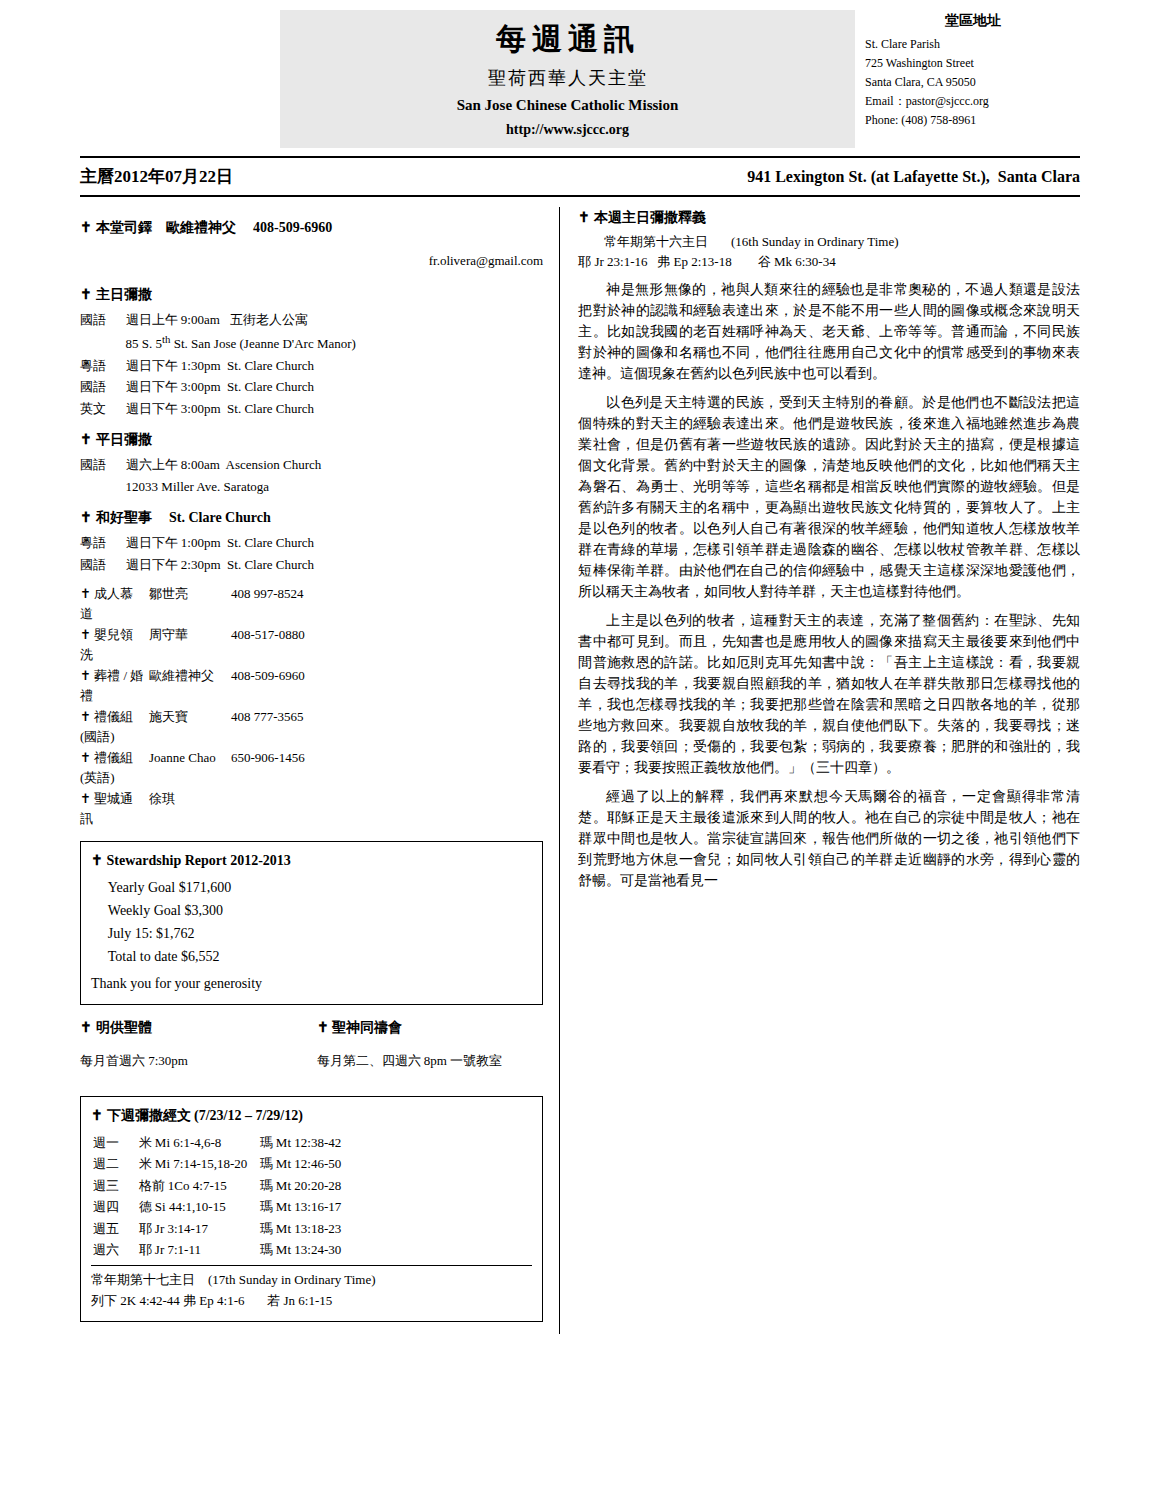每週通訊
聖荷西華人天主堂
San Jose Chinese Catholic Mission
http://www.sjccc.org
堂區地址
St. Clare Parish
725 Washington Street
Santa Clara, CA 95050
Email：pastor@sjccc.org
Phone: (408) 758-8961
主曆2012年07月22日 941 Lexington St. (at Lafayette St.), Santa Clara
本堂司鐸 歐維禮神父 408-509-6960
fr.olivera@gmail.com
主日彌撒
| 國語 | 週日上午 9:00am 五街老人公寓 |
| | 85 S. 5 th St. San Jose (Jeanne D'Arc Manor) |
| 粵語 | 週日下午 1:30pm St. Clare Church |
| 國語 | 週日下午 3:00pm St. Clare Church |
| 英文 | 週日下午 3:00pm St. Clare Church |
平日彌撒
| 國語 | 週六上午 8:00am Ascension Church |
| | 12033 Miller Ave. Saratoga |
和好聖事 St. Clare Church
| 粵語 | 週日下午 1:00pm St. Clare Church |
| 國語 | 週日下午 2:30pm St. Clare Church |
| ✝ 成人慕道 | 鄒世亮 | 408 997-8524 |
| ✝ 嬰兒領洗 | 周守華 | 408-517-0880 |
| ✝ 葬禮 / 婚禮 | 歐維禮神父 | 408-509-6960 |
| ✝ 禮儀組(國語) | 施天寶 | 408 777-3565 |
| ✝ 禮儀組(英語) | Joanne Chao | 650-906-1456 |
| ✝ 聖城通訊 | 徐琪 | |
Stewardship Report 2012-2013
Yearly Goal $171,600
Weekly Goal $3,300
July 15: $1,762
Total to date $6,552
Thank you for your generosity
明供聖體
每月首週六 7:30pm
聖神同禱會
每月第二、四週六 8pm 一號教室
下週彌撒經文 (7/23/12 – 7/29/12)
| 週一 | 米 Mi 6:1-4,6-8 | 瑪 Mt 12:38-42 |
| 週二 | 米 Mi 7:14-15,18-20 | 瑪 Mt 12:46-50 |
| 週三 | 格前 1Co 4:7-15 | 瑪 Mt 20:20-28 |
| 週四 | 德 Si 44:1,10-15 | 瑪 Mt 13:16-17 |
| 週五 | 耶 Jr 3:14-17 | 瑪 Mt 13:18-23 |
| 週六 | 耶 Jr 7:1-11 | 瑪 Mt 13:24-30 |
常年期第十七主日 (17th Sunday in Ordinary Time)
列下 2K 4:42-44 弗 Ep 4:1-6 若 Jn 6:1-15
本週主日彌撒釋義
常年期第十六主日 (16th Sunday in Ordinary Time)
耶 Jr 23:1-16 弗 Ep 2:13-18 谷 Mk 6:30-34
神是無形無像的，祂與人類來往的經驗也是非常奧秘的，不過人類還是設法把對於神的認識和經驗表達出來，於是不能不用一些人間的圖像或概念來說明天主。比如說我國的老百姓稱呼神為天、老天爺、上帝等等。普通而論，不同民族對於神的圖像和名稱也不同，他們往往應用自己文化中的慣常感受到的事物來表達神。這個現象在舊約以色列民族中也可以看到。
以色列是天主特選的民族，受到天主特別的眷顧。於是他們也不斷設法把這個特殊的對天主的經驗表達出來。他們是遊牧民族，後來進入福地雖然進步為農業社會，但是仍舊有著一些遊牧民族的遺跡。因此對於天主的描寫，便是根據這個文化背景。舊約中對於天主的圖像，清楚地反映他們的文化，比如他們稱天主為磐石、為勇士、光明等等，這些名稱都是相當反映他們實際的遊牧經驗。但是舊約許多有關天主的名稱中，更為顯出遊牧民族文化特質的，要算牧人了。上主是以色列的牧者。以色列人自己有著很深的牧羊經驗，他們知道牧人怎樣放牧羊群在青綠的草場，怎樣引領羊群走過陰森的幽谷、怎樣以牧杖管教羊群、怎樣以短棒保衛羊群。由於他們在自己的信仰經驗中，感覺天主這樣深深地愛護他們，所以稱天主為牧者，如同牧人對待羊群，天主也這樣對待他們。
上主是以色列的牧者，這種對天主的表達，充滿了整個舊約：在聖詠、先知書中都可見到。而且，先知書也是應用牧人的圖像來描寫天主最後要來到他們中間普施救恩的許諾。比如厄則克耳先知書中說：「吾主上主這樣說：看，我要親自去尋找我的羊，我要親自照顧我的羊，猶如牧人在羊群失散那日怎樣尋找他的羊，我也怎樣尋找我的羊；我要把那些曾在陰雲和黑暗之日四散各地的羊，從那些地方救回來。我要親自放牧我的羊，親自使他們臥下。失落的，我要尋找；迷路的，我要領回；受傷的，我要包紮；弱病的，我要療養；肥胖的和強壯的，我要看守；我要按照正義牧放他們。」（三十四章）。
經過了以上的解釋，我們再來默想今天馬爾谷的福音，一定會顯得非常清楚。耶穌正是天主最後遣派來到人間的牧人。祂在自己的宗徒中間是牧人；祂在群眾中間也是牧人。當宗徒宣講回來，報告他們所做的一切之後，祂引領他們下到荒野地方休息一會兒；如同牧人引領自己的羊群走近幽靜的水旁，得到心靈的舒暢。可是當祂看見一